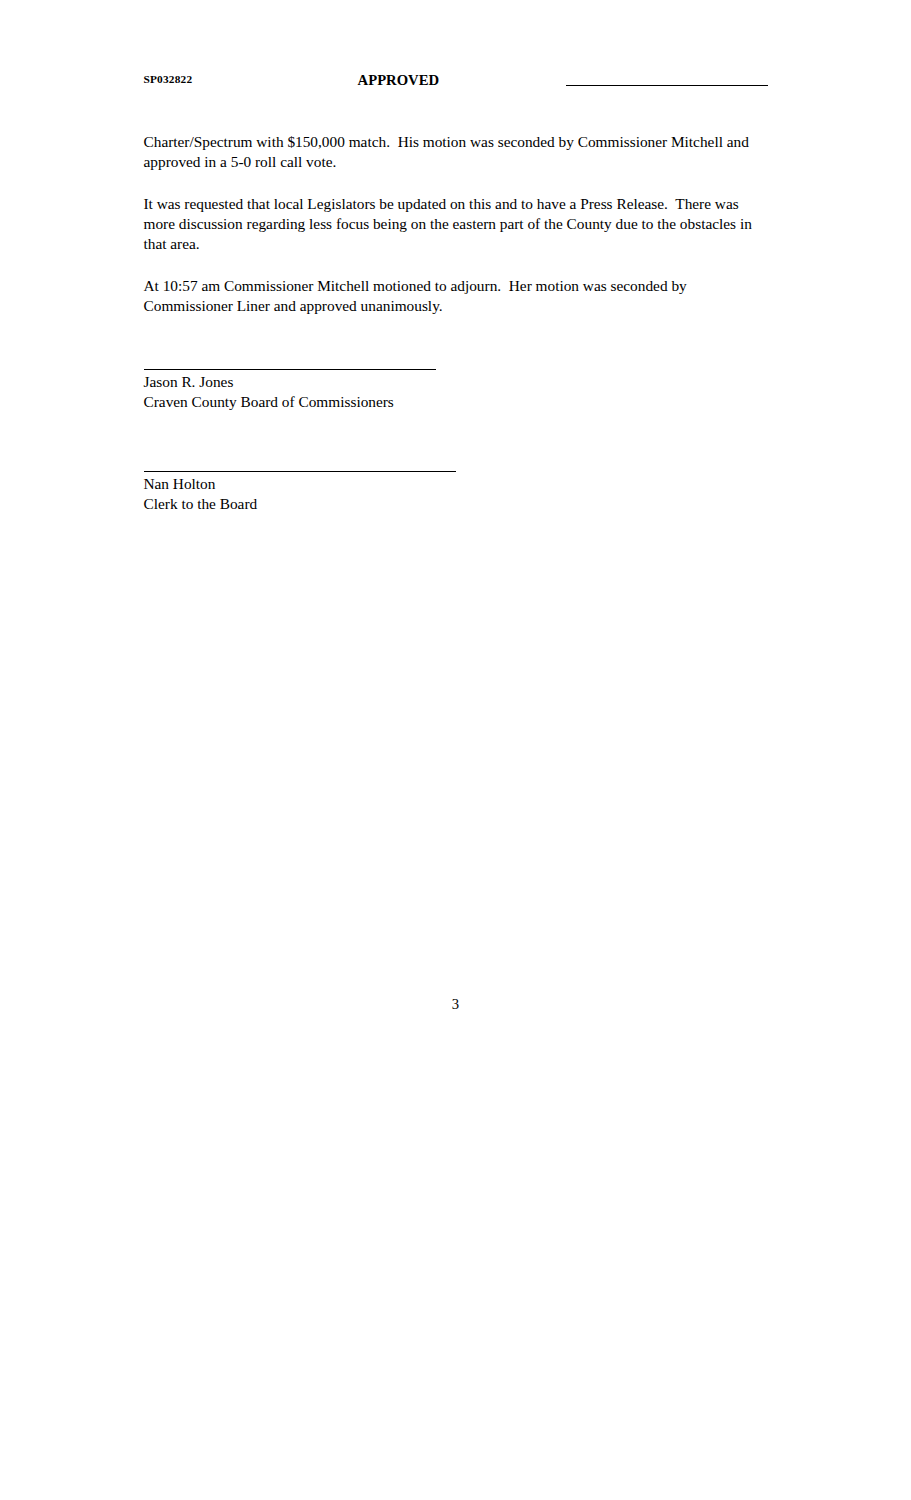SP032822
APPROVED
Charter/Spectrum with $150,000 match. His motion was seconded by Commissioner Mitchell and approved in a 5-0 roll call vote.
It was requested that local Legislators be updated on this and to have a Press Release. There was more discussion regarding less focus being on the eastern part of the County due to the obstacles in that area.
At 10:57 am Commissioner Mitchell motioned to adjourn. Her motion was seconded by Commissioner Liner and approved unanimously.
Jason R. Jones
Craven County Board of Commissioners
Nan Holton
Clerk to the Board
3